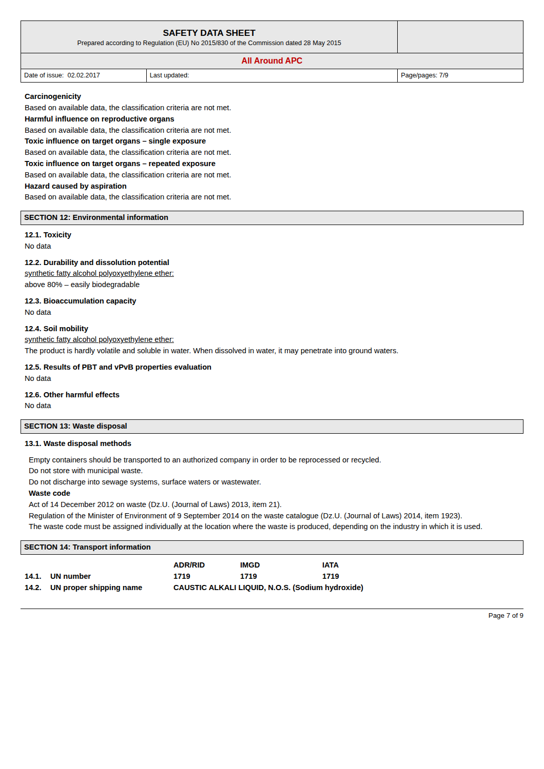| SAFETY DATA SHEET Prepared according to Regulation (EU) No 2015/830 of the Commission dated 28 May 2015 | |
| All Around APC |
| Date of issue: 02.02.2017 | Last updated: | Page/pages: 7/9 |
Carcinogenicity
Based on available data, the classification criteria are not met.
Harmful influence on reproductive organs
Based on available data, the classification criteria are not met.
Toxic influence on target organs – single exposure
Based on available data, the classification criteria are not met.
Toxic influence on target organs – repeated exposure
Based on available data, the classification criteria are not met.
Hazard caused by aspiration
Based on available data, the classification criteria are not met.
SECTION 12: Environmental information
12.1. Toxicity
No data
12.2. Durability and dissolution potential
synthetic fatty alcohol polyoxyethylene ether:
above 80% – easily biodegradable
12.3. Bioaccumulation capacity
No data
12.4. Soil mobility
synthetic fatty alcohol polyoxyethylene ether:
The product is hardly volatile and soluble in water. When dissolved in water, it may penetrate into ground waters.
12.5. Results of PBT and vPvB properties evaluation
No data
12.6. Other harmful effects
No data
SECTION 13: Waste disposal
13.1. Waste disposal methods
Empty containers should be transported to an authorized company in order to be reprocessed or recycled.
Do not store with municipal waste.
Do not discharge into sewage systems, surface waters or wastewater.
Waste code
Act of 14 December 2012 on waste (Dz.U. (Journal of Laws) 2013, item 21).
Regulation of the Minister of Environment of 9 September 2014 on the waste catalogue (Dz.U. (Journal of Laws) 2014, item 1923).
The waste code must be assigned individually at the location where the waste is produced, depending on the industry in which it is used.
SECTION 14: Transport information
| | | ADR/RID | IMGD | IATA |
| 14.1. | UN number | 1719 | 1719 | 1719 |
| 14.2. | UN proper shipping name | CAUSTIC ALKALI LIQUID, N.O.S. (Sodium hydroxide) |
Page 7 of 9